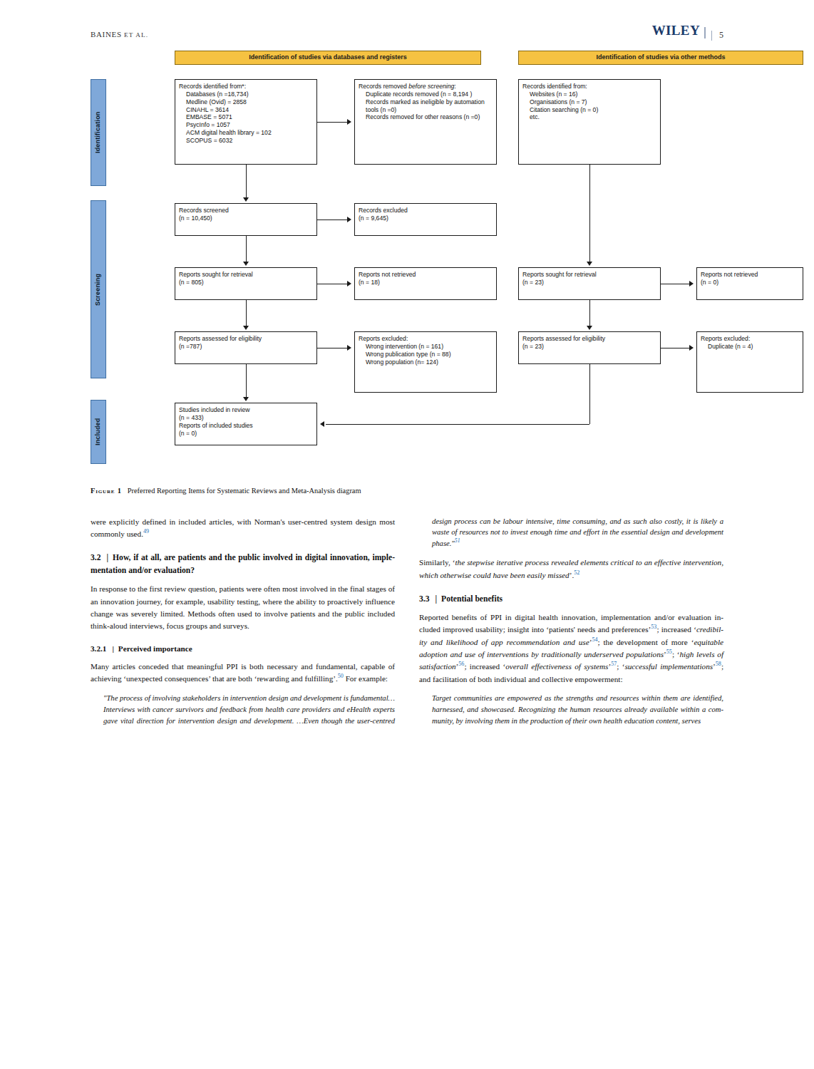BAINES ET AL.
WILEY
5
Identification of studies via databases and registers
Identification of studies via other methods
Identification
Screening
Included
Records identified from*: Databases (n =18,734) Medline (Ovid) = 2858 CINAHL = 3614 EMBASE = 5071 PsycInfo = 1057 ACM digital health library = 102 SCOPUS = 6032
Records removed before screening: Duplicate records removed (n = 8,194 ) Records marked as ineligible by automation tools (n =0) Records removed for other reasons (n =0)
Records identified from: Websites (n = 16) Organisations (n = 7) Citation searching (n = 0) etc.
Records screened
(n = 10,450)
Records excluded
(n = 9,645)
Reports sought for retrieval
(n = 805)
Reports not retrieved
(n = 18)
Reports sought for retrieval
(n = 23)
Reports not retrieved
(n = 0)
Reports assessed for eligibility
(n =787)
Reports excluded: Wrong intervention (n = 161) Wrong publication type (n = 88) Wrong population (n= 124)
Reports assessed for eligibility
(n = 23)
Reports excluded: Duplicate (n = 4)
Studies included in review
(n = 433)
Reports of included studies
(n = 0)
Figure 1 Preferred Reporting Items for Systematic Reviews and Meta-Analysis diagram
were explicitly defined in included articles, with Norman's user-centred system design most commonly used.49
3.2|How, if at all, are patients and the public involved in digital innovation, implementation and/or evaluation?
In response to the first review question, patients were often most involved in the final stages of an innovation journey, for example, usability testing, where the ability to proactively influence change was severely limited. Methods often used to involve patients and the public included think-aloud interviews, focus groups and surveys.
3.2.1|Perceived importance
Many articles conceded that meaningful PPI is both necessary and fundamental, capable of achieving ‘unexpected consequences’ that are both ‘rewarding and fulfilling’.50 For example:
"The process of involving stakeholders in intervention design and development is fundamental… Interviews with cancer survivors and feedback from health care providers and eHealth experts gave vital direction for intervention design and development. …Even though the user-centred design process can be labour intensive, time consuming, and as such also costly, it is likely a waste of resources not to invest enough time and effort in the essential design and development phase."51
Similarly, ‘the stepwise iterative process revealed elements critical to an effective intervention, which otherwise could have been easily missed’.52
3.3|Potential benefits
Reported benefits of PPI in digital health innovation, implementation and/or evaluation included improved usability; insight into ‘patients' needs and preferences’53; increased ‘credibility and likelihood of app recommendation and use’54; the development of more ‘equitable adoption and use of interventions by traditionally underserved populations’55; ‘high levels of satisfaction’56; increased ‘overall effectiveness of systems’57; ‘successful implementations’58; and facilitation of both individual and collective empowerment:
Target communities are empowered as the strengths and resources within them are identified, harnessed, and showcased. Recognizing the human resources already available within a community, by involving them in the production of their own health education content, serves